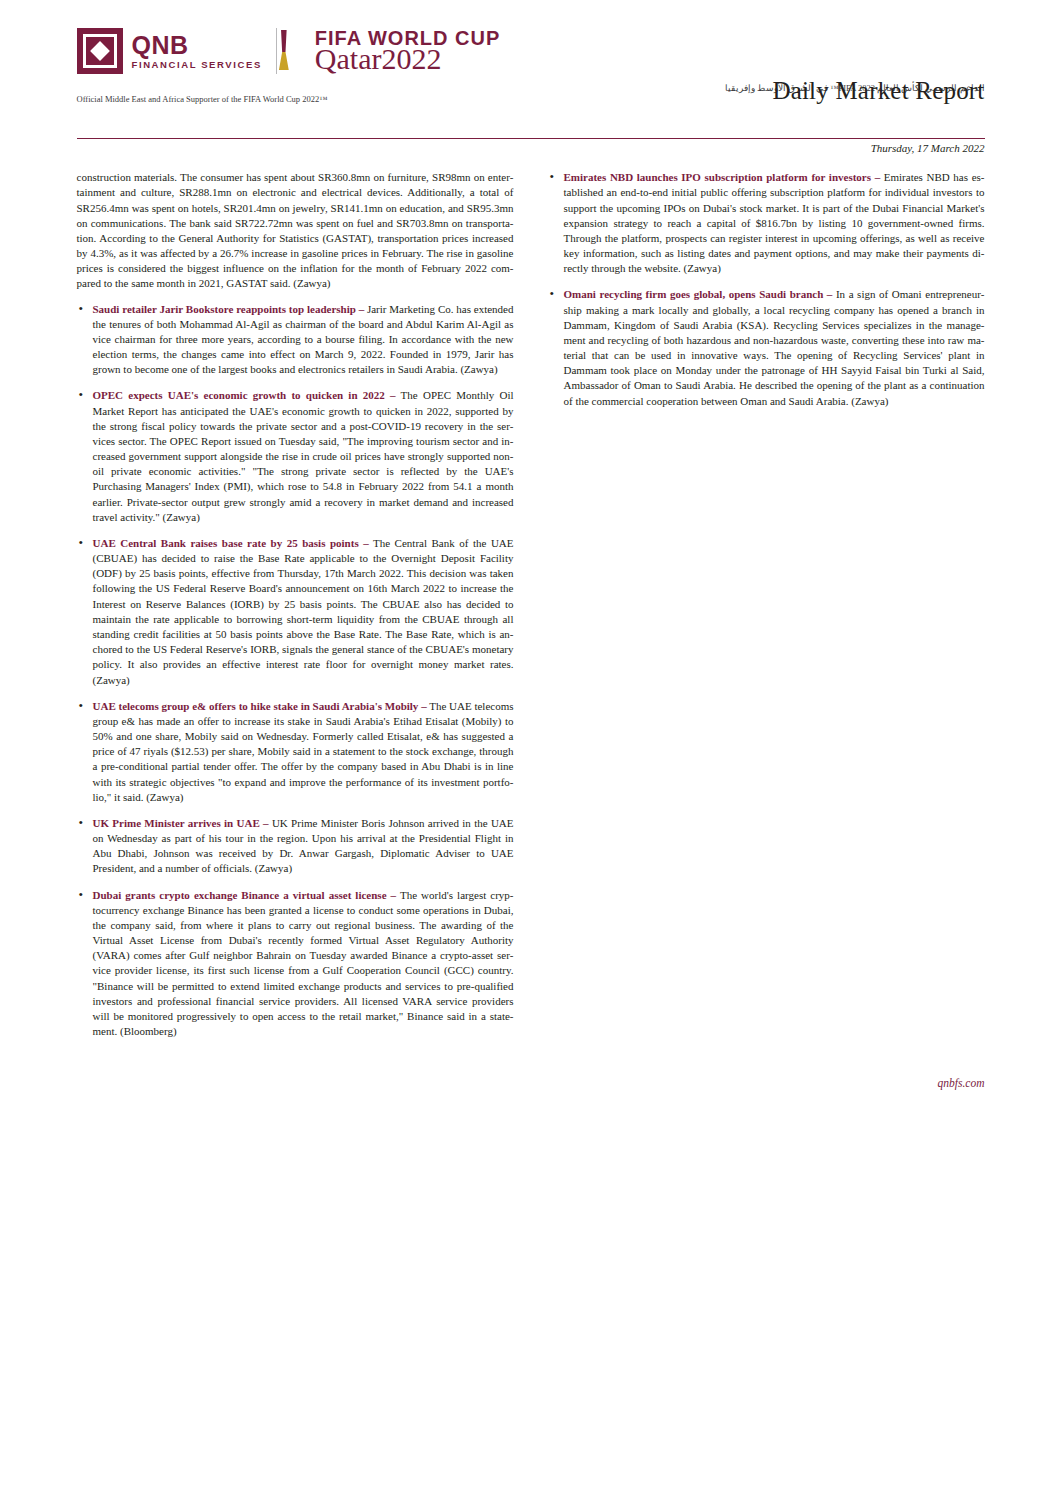QNB FINANCIAL SERVICES
FIFA WORLD CUP Qatar2022
الداعم الرسمي لكأس العالم FIFA 2022™ في الشرق الأوسط وإفريقيا Official Middle East and Africa Supporter of the FIFA World Cup 2022™
Daily Market Report
Thursday, 17 March 2022
construction materials. The consumer has spent about SR360.8mn on furniture, SR98mn on entertainment and culture, SR288.1mn on electronic and electrical devices. Additionally, a total of SR256.4mn was spent on hotels, SR201.4mn on jewelry, SR141.1mn on education, and SR95.3mn on communications. The bank said SR722.72mn was spent on fuel and SR703.8mn on transportation. According to the General Authority for Statistics (GASTAT), transportation prices increased by 4.3%, as it was affected by a 26.7% increase in gasoline prices in February. The rise in gasoline prices is considered the biggest influence on the inflation for the month of February 2022 compared to the same month in 2021, GASTAT said. (Zawya)
Saudi retailer Jarir Bookstore reappoints top leadership – Jarir Marketing Co. has extended the tenures of both Mohammad Al-Agil as chairman of the board and Abdul Karim Al-Agil as vice chairman for three more years, according to a bourse filing. In accordance with the new election terms, the changes came into effect on March 9, 2022. Founded in 1979, Jarir has grown to become one of the largest books and electronics retailers in Saudi Arabia. (Zawya)
OPEC expects UAE's economic growth to quicken in 2022 – The OPEC Monthly Oil Market Report has anticipated the UAE's economic growth to quicken in 2022, supported by the strong fiscal policy towards the private sector and a post-COVID-19 recovery in the services sector. The OPEC Report issued on Tuesday said, "The improving tourism sector and increased government support alongside the rise in crude oil prices have strongly supported non-oil private economic activities." "The strong private sector is reflected by the UAE's Purchasing Managers' Index (PMI), which rose to 54.8 in February 2022 from 54.1 a month earlier. Private-sector output grew strongly amid a recovery in market demand and increased travel activity." (Zawya)
UAE Central Bank raises base rate by 25 basis points – The Central Bank of the UAE (CBUAE) has decided to raise the Base Rate applicable to the Overnight Deposit Facility (ODF) by 25 basis points, effective from Thursday, 17th March 2022. This decision was taken following the US Federal Reserve Board's announcement on 16th March 2022 to increase the Interest on Reserve Balances (IORB) by 25 basis points. The CBUAE also has decided to maintain the rate applicable to borrowing short-term liquidity from the CBUAE through all standing credit facilities at 50 basis points above the Base Rate. The Base Rate, which is anchored to the US Federal Reserve's IORB, signals the general stance of the CBUAE's monetary policy. It also provides an effective interest rate floor for overnight money market rates. (Zawya)
UAE telecoms group e& offers to hike stake in Saudi Arabia's Mobily – The UAE telecoms group e& has made an offer to increase its stake in Saudi Arabia's Etihad Etisalat (Mobily) to 50% and one share, Mobily said on Wednesday. Formerly called Etisalat, e& has suggested a price of 47 riyals ($12.53) per share, Mobily said in a statement to the stock exchange, through a pre-conditional partial tender offer. The offer by the company based in Abu Dhabi is in line with its strategic objectives "to expand and improve the performance of its investment portfolio," it said. (Zawya)
UK Prime Minister arrives in UAE – UK Prime Minister Boris Johnson arrived in the UAE on Wednesday as part of his tour in the region. Upon his arrival at the Presidential Flight in Abu Dhabi, Johnson was received by Dr. Anwar Gargash, Diplomatic Adviser to UAE President, and a number of officials. (Zawya)
Dubai grants crypto exchange Binance a virtual asset license – The world's largest cryptocurrency exchange Binance has been granted a license to conduct some operations in Dubai, the company said, from where it plans to carry out regional business. The awarding of the Virtual Asset License from Dubai's recently formed Virtual Asset Regulatory Authority (VARA) comes after Gulf neighbor Bahrain on Tuesday awarded Binance a crypto-asset service provider license, its first such license from a Gulf Cooperation Council (GCC) country. "Binance will be permitted to extend limited exchange products and services to pre-qualified investors and professional financial service providers. All licensed VARA service providers will be monitored progressively to open access to the retail market," Binance said in a statement. (Bloomberg)
Emirates NBD launches IPO subscription platform for investors – Emirates NBD has established an end-to-end initial public offering subscription platform for individual investors to support the upcoming IPOs on Dubai's stock market. It is part of the Dubai Financial Market's expansion strategy to reach a capital of $816.7bn by listing 10 government-owned firms. Through the platform, prospects can register interest in upcoming offerings, as well as receive key information, such as listing dates and payment options, and may make their payments directly through the website. (Zawya)
Omani recycling firm goes global, opens Saudi branch – In a sign of Omani entrepreneurship making a mark locally and globally, a local recycling company has opened a branch in Dammam, Kingdom of Saudi Arabia (KSA). Recycling Services specializes in the management and recycling of both hazardous and non-hazardous waste, converting these into raw material that can be used in innovative ways. The opening of Recycling Services' plant in Dammam took place on Monday under the patronage of HH Sayyid Faisal bin Turki al Said, Ambassador of Oman to Saudi Arabia. He described the opening of the plant as a continuation of the commercial cooperation between Oman and Saudi Arabia. (Zawya)
qnbfs.com